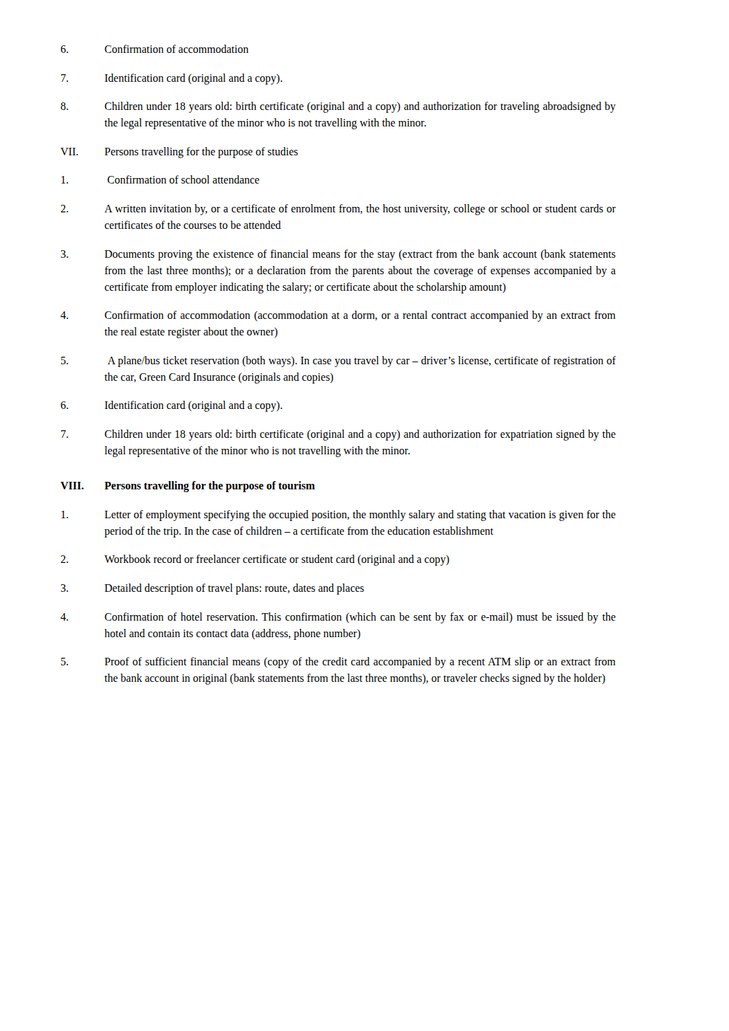6.
Confirmation of accommodation
7.
Identification card (original and a copy).
8.
Children under 18 years old: birth certificate (original and a copy) and authorization for traveling abroadsigned by the legal representative of the minor who is not travelling with the minor.
VII.
Persons travelling for the purpose of studies
1.
Confirmation of school attendance
2.
A written invitation by, or a certificate of enrolment from, the host university, college or school or student cards or certificates of the courses to be attended
3.
Documents proving the existence of financial means for the stay (extract from the bank account (bank statements from the last three months); or a declaration from the parents about the coverage of expenses accompanied by a certificate from employer indicating the salary; or certificate about the scholarship amount)
4.
Confirmation of accommodation (accommodation at a dorm, or a rental contract accompanied by an extract from the real estate register about the owner)
5.
A plane/bus ticket reservation (both ways). In case you travel by car – driver’s license, certificate of registration of the car, Green Card Insurance (originals and copies)
6.
Identification card (original and a copy).
7.
Children under 18 years old: birth certificate (original and a copy) and authorization for expatriation signed by the legal representative of the minor who is not travelling with the minor.
VIII.
Persons travelling for the purpose of tourism
1.
Letter of employment specifying the occupied position, the monthly salary and stating that vacation is given for the period of the trip. In the case of children – a certificate from the education establishment
2.
Workbook record or freelancer certificate or student card (original and a copy)
3.
Detailed description of travel plans: route, dates and places
4.
Confirmation of hotel reservation. This confirmation (which can be sent by fax or e-mail) must be issued by the hotel and contain its contact data (address, phone number)
5.
Proof of sufficient financial means (copy of the credit card accompanied by a recent ATM slip or an extract from the bank account in original (bank statements from the last three months), or traveler checks signed by the holder)